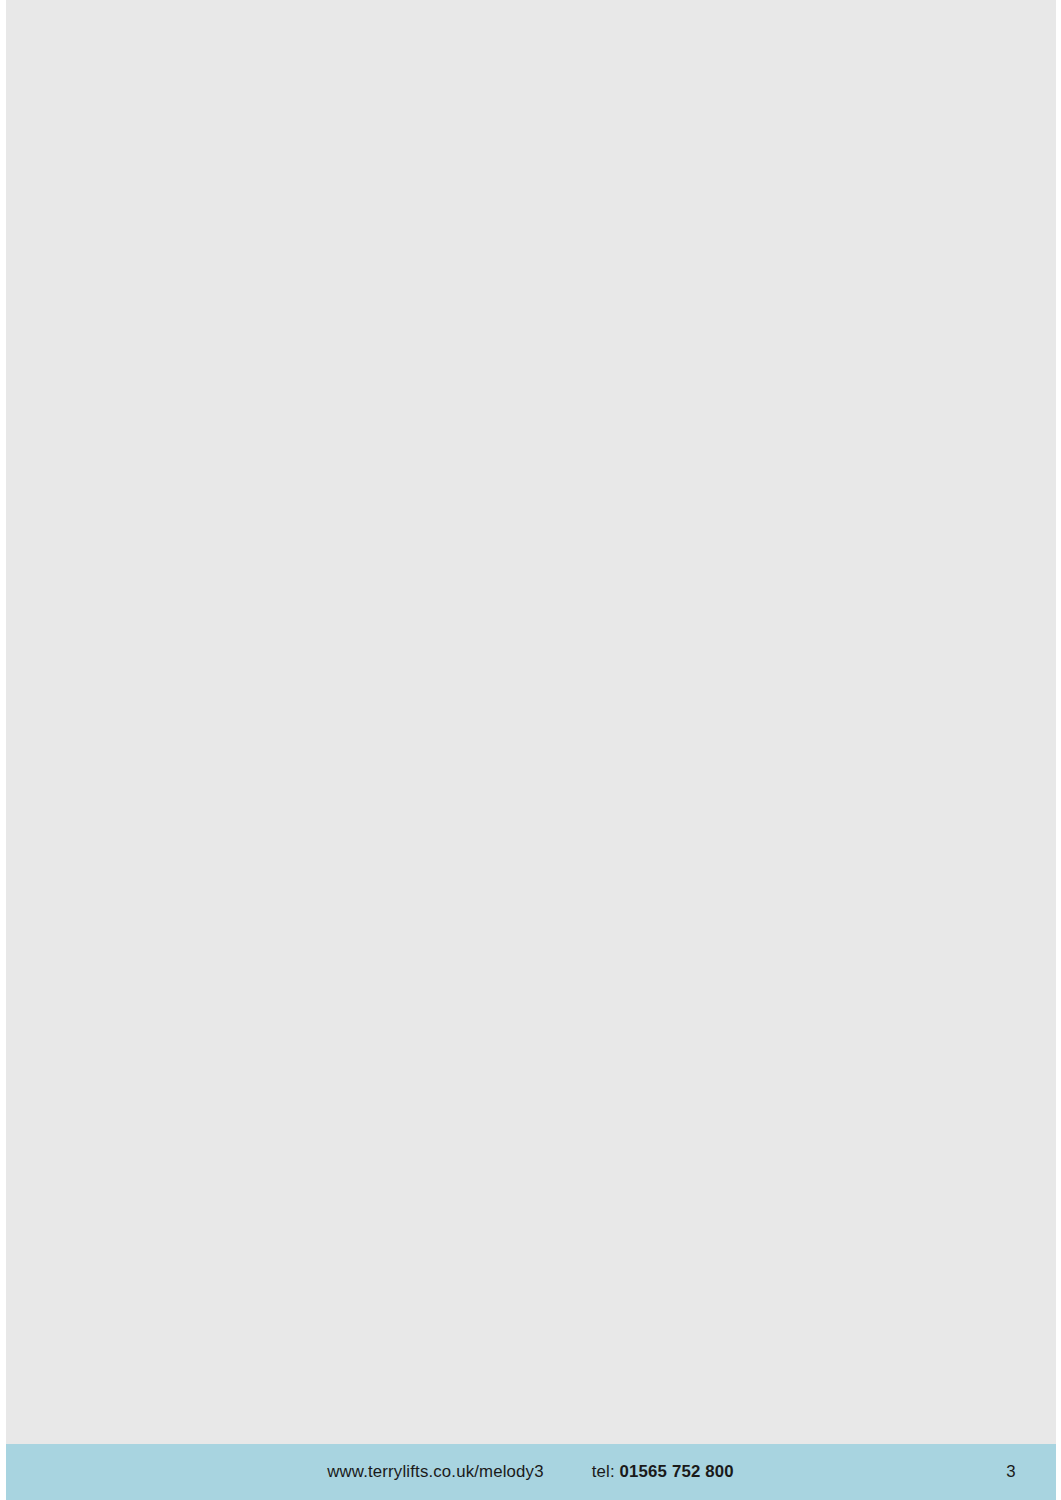www.terrylifts.co.uk/melody3 tel: 01565 752 800 3